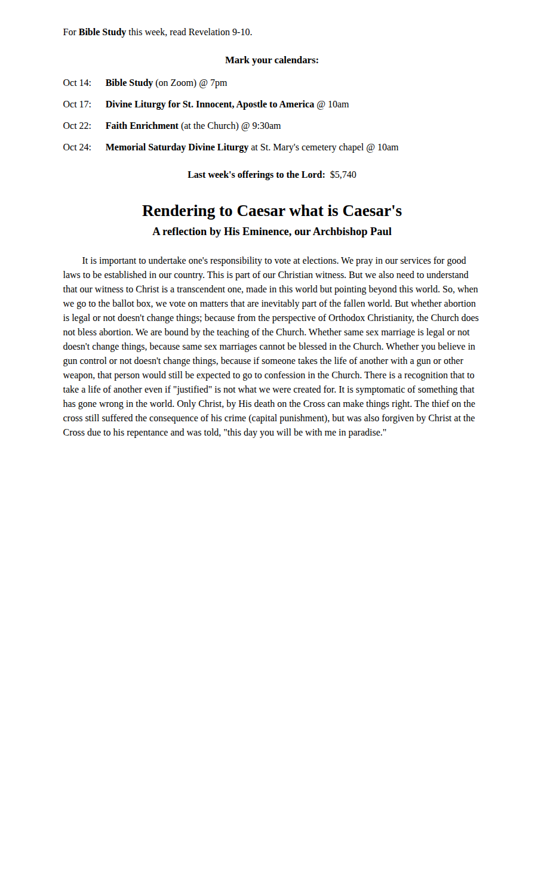For Bible Study this week, read Revelation 9-10.
Mark your calendars:
Oct 14: Bible Study (on Zoom) @ 7pm
Oct 17: Divine Liturgy for St. Innocent, Apostle to America @ 10am
Oct 22: Faith Enrichment (at the Church) @ 9:30am
Oct 24: Memorial Saturday Divine Liturgy at St. Mary's cemetery chapel @ 10am
Last week's offerings to the Lord: $5,740
Rendering to Caesar what is Caesar's
A reflection by His Eminence, our Archbishop Paul
It is important to undertake one's responsibility to vote at elections. We pray in our services for good laws to be established in our country. This is part of our Christian witness. But we also need to understand that our witness to Christ is a transcendent one, made in this world but pointing beyond this world. So, when we go to the ballot box, we vote on matters that are inevitably part of the fallen world. But whether abortion is legal or not doesn't change things; because from the perspective of Orthodox Christianity, the Church does not bless abortion. We are bound by the teaching of the Church. Whether same sex marriage is legal or not doesn't change things, because same sex marriages cannot be blessed in the Church. Whether you believe in gun control or not doesn't change things, because if someone takes the life of another with a gun or other weapon, that person would still be expected to go to confession in the Church. There is a recognition that to take a life of another even if "justified" is not what we were created for. It is symptomatic of something that has gone wrong in the world. Only Christ, by His death on the Cross can make things right. The thief on the cross still suffered the consequence of his crime (capital punishment), but was also forgiven by Christ at the Cross due to his repentance and was told, "this day you will be with me in paradise."